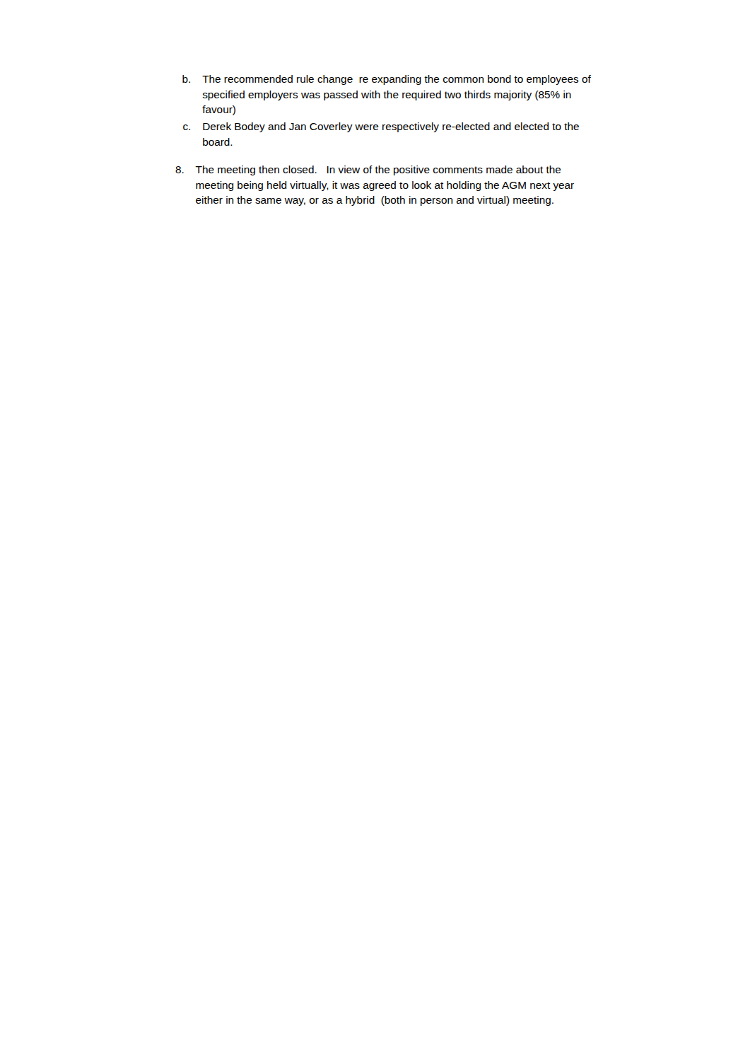The recommended rule change re expanding the common bond to employees of specified employers was passed with the required two thirds majority (85% in favour)
Derek Bodey and Jan Coverley were respectively re-elected and elected to the board.
The meeting then closed. In view of the positive comments made about the meeting being held virtually, it was agreed to look at holding the AGM next year either in the same way, or as a hybrid (both in person and virtual) meeting.